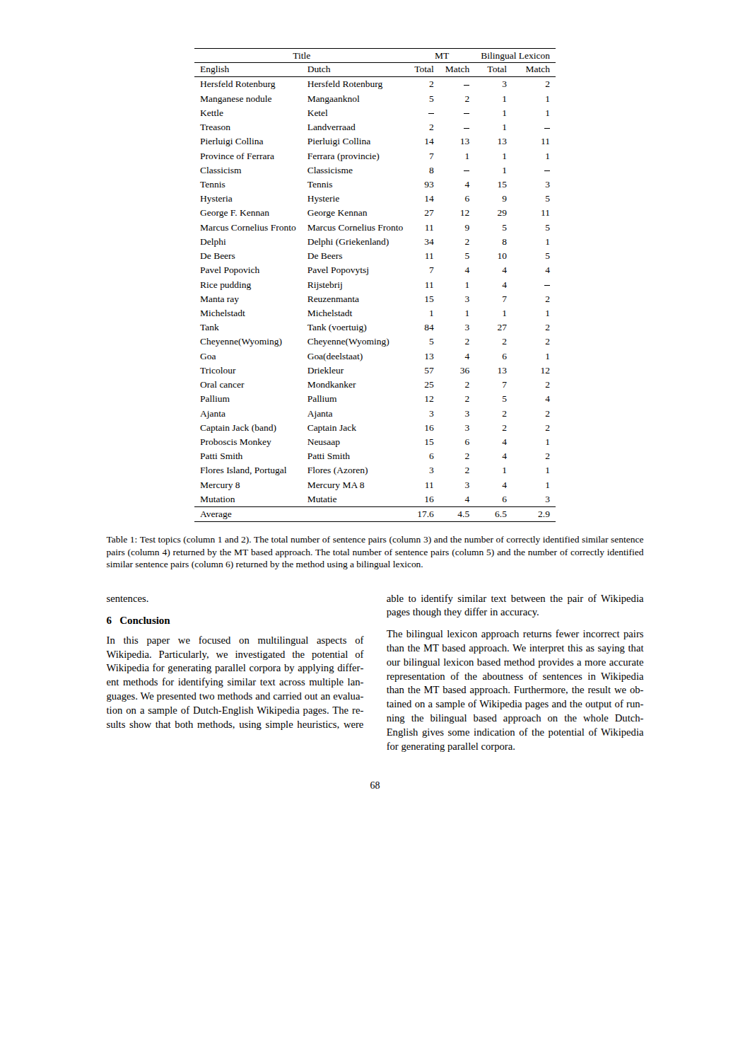| Title | MT | Bilingual Lexicon |
| --- | --- | --- |
| English | Dutch | Total | Match | Total | Match |
| Hersfeld Rotenburg | Hersfeld Rotenburg | 2 | | 3 | 2 |
| Manganese nodule | Mangaanknol | 5 | 2 | 1 | 1 |
| Kettle | Ketel | | | 1 | 1 |
| Treason | Landverraad | 2 | | 1 | |
| Pierluigi Collina | Pierluigi Collina | 14 | 13 | 13 | 11 |
| Province of Ferrara | Ferrara (provincie) | 7 | 1 | 1 | 1 |
| Classicism | Classicisme | 8 | | 1 | |
| Tennis | Tennis | 93 | 4 | 15 | 3 |
| Hysteria | Hysterie | 14 | 6 | 9 | 5 |
| George F. Kennan | George Kennan | 27 | 12 | 29 | 11 |
| Marcus Cornelius Fronto | Marcus Cornelius Fronto | 11 | 9 | 5 | 5 |
| Delphi | Delphi (Griekenland) | 34 | 2 | 8 | 1 |
| De Beers | De Beers | 11 | 5 | 10 | 5 |
| Pavel Popovich | Pavel Popovytsj | 7 | 4 | 4 | 4 |
| Rice pudding | Rijstebrij | 11 | 1 | 4 | |
| Manta ray | Reuzenmanta | 15 | 3 | 7 | 2 |
| Michelstadt | Michelstadt | 1 | 1 | 1 | 1 |
| Tank | Tank (voertuig) | 84 | 3 | 27 | 2 |
| Cheyenne(Wyoming) | Cheyenne(Wyoming) | 5 | 2 | 2 | 2 |
| Goa | Goa(deelstaat) | 13 | 4 | 6 | 1 |
| Tricolour | Driekleur | 57 | 36 | 13 | 12 |
| Oral cancer | Mondkanker | 25 | 2 | 7 | 2 |
| Pallium | Pallium | 12 | 2 | 5 | 4 |
| Ajanta | Ajanta | 3 | 3 | 2 | 2 |
| Captain Jack (band) | Captain Jack | 16 | 3 | 2 | 2 |
| Proboscis Monkey | Neusaap | 15 | 6 | 4 | 1 |
| Patti Smith | Patti Smith | 6 | 2 | 4 | 2 |
| Flores Island, Portugal | Flores (Azoren) | 3 | 2 | 1 | 1 |
| Mercury 8 | Mercury MA 8 | 11 | 3 | 4 | 1 |
| Mutation | Mutatie | 16 | 4 | 6 | 3 |
| Average | | 17.6 | 4.5 | 6.5 | 2.9 |
Table 1: Test topics (column 1 and 2). The total number of sentence pairs (column 3) and the number of correctly identified similar sentence pairs (column 4) returned by the MT based approach. The total number of sentence pairs (column 5) and the number of correctly identified similar sentence pairs (column 6) returned by the method using a bilingual lexicon.
sentences.
6 Conclusion
In this paper we focused on multilingual aspects of Wikipedia. Particularly, we investigated the potential of Wikipedia for generating parallel corpora by applying different methods for identifying similar text across multiple languages. We presented two methods and carried out an evaluation on a sample of Dutch-English Wikipedia pages. The results show that both methods, using simple heuristics, were able to identify similar text between the pair of Wikipedia pages though they differ in accuracy.
The bilingual lexicon approach returns fewer incorrect pairs than the MT based approach. We interpret this as saying that our bilingual lexicon based method provides a more accurate representation of the aboutness of sentences in Wikipedia than the MT based approach. Furthermore, the result we obtained on a sample of Wikipedia pages and the output of running the bilingual based approach on the whole Dutch-English gives some indication of the potential of Wikipedia for generating parallel corpora.
68